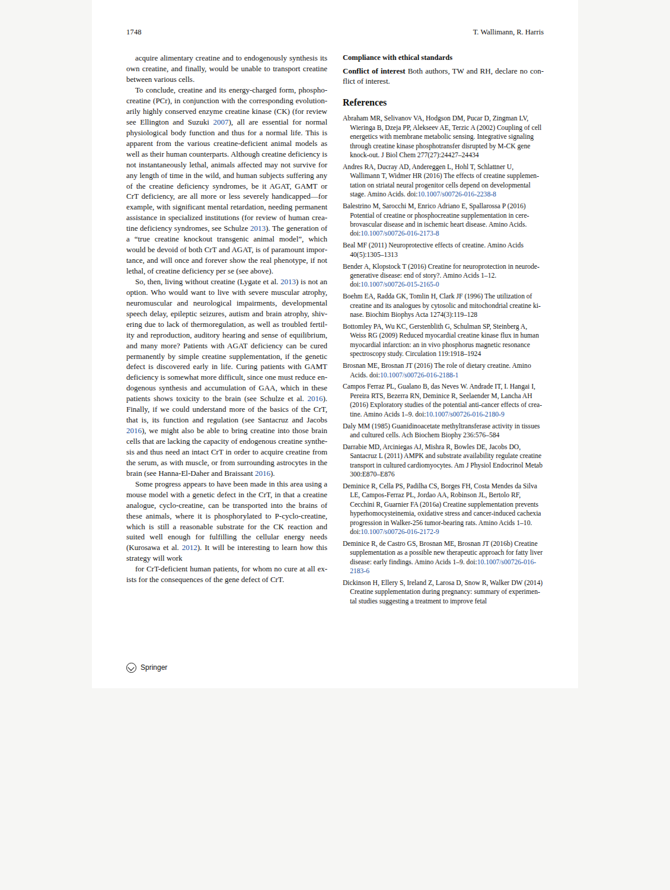1748
T. Wallimann, R. Harris
acquire alimentary creatine and to endogenously synthesis its own creatine, and finally, would be unable to transport creatine between various cells.
To conclude, creatine and its energy-charged form, phosphocreatine (PCr), in conjunction with the corresponding evolutionarily highly conserved enzyme creatine kinase (CK) (for review see Ellington and Suzuki 2007), all are essential for normal physiological body function and thus for a normal life. This is apparent from the various creatine-deficient animal models as well as their human counterparts. Although creatine deficiency is not instantaneously lethal, animals affected may not survive for any length of time in the wild, and human subjects suffering any of the creatine deficiency syndromes, be it AGAT, GAMT or CrT deficiency, are all more or less severely handicapped—for example, with significant mental retardation, needing permanent assistance in specialized institutions (for review of human creatine deficiency syndromes, see Schulze 2013). The generation of a “true creatine knockout transgenic animal model”, which would be devoid of both CrT and AGAT, is of paramount importance, and will once and forever show the real phenotype, if not lethal, of creatine deficiency per se (see above).
So, then, living without creatine (Lygate et al. 2013) is not an option. Who would want to live with severe muscular atrophy, neuromuscular and neurological impairments, developmental speech delay, epileptic seizures, autism and brain atrophy, shivering due to lack of thermoregulation, as well as troubled fertility and reproduction, auditory hearing and sense of equilibrium, and many more? Patients with AGAT deficiency can be cured permanently by simple creatine supplementation, if the genetic defect is discovered early in life. Curing patients with GAMT deficiency is somewhat more difficult, since one must reduce endogenous synthesis and accumulation of GAA, which in these patients shows toxicity to the brain (see Schulze et al. 2016). Finally, if we could understand more of the basics of the CrT, that is, its function and regulation (see Santacruz and Jacobs 2016), we might also be able to bring creatine into those brain cells that are lacking the capacity of endogenous creatine synthesis and thus need an intact CrT in order to acquire creatine from the serum, as with muscle, or from surrounding astrocytes in the brain (see Hanna-El-Daher and Braissant 2016).
Some progress appears to have been made in this area using a mouse model with a genetic defect in the CrT, in that a creatine analogue, cyclo-creatine, can be transported into the brains of these animals, where it is phosphorylated to P-cyclo-creatine, which is still a reasonable substrate for the CK reaction and suited well enough for fulfilling the cellular energy needs (Kurosawa et al. 2012). It will be interesting to learn how this strategy will work
for CrT-deficient human patients, for whom no cure at all exists for the consequences of the gene defect of CrT.
Compliance with ethical standards
Conflict of interest Both authors, TW and RH, declare no conflict of interest.
References
Abraham MR, Selivanov VA, Hodgson DM, Pucar D, Zingman LV, Wieringa B, Dzeja PP, Alekseev AE, Terzic A (2002) Coupling of cell energetics with membrane metabolic sensing. Integrative signaling through creatine kinase phosphotransfer disrupted by M-CK gene knock-out. J Biol Chem 277(27):24427–24434
Andres RA, Ducray AD, Andereggen L, Hohl T, Schlattner U, Wallimann T, Widmer HR (2016) The effects of creatine supplementation on striatal neural progenitor cells depend on developmental stage. Amino Acids. doi:10.1007/s00726-016-2238-8
Balestrino M, Sarocchi M, Enrico Adriano E, Spallarossa P (2016) Potential of creatine or phosphocreatine supplementation in cerebrovascular disease and in ischemic heart disease. Amino Acids. doi:10.1007/s00726-016-2173-8
Beal MF (2011) Neuroprotective effects of creatine. Amino Acids 40(5):1305–1313
Bender A, Klopstock T (2016) Creatine for neuroprotection in neurodegenerative disease: end of story?. Amino Acids 1–12. doi:10.1007/s00726-015-2165-0
Boehm EA, Radda GK, Tomlin H, Clark JF (1996) The utilization of creatine and its analogues by cytosolic and mitochondrial creatine kinase. Biochim Biophys Acta 1274(3):119–128
Bottomley PA, Wu KC, Gerstenblith G, Schulman SP, Steinberg A, Weiss RG (2009) Reduced myocardial creatine kinase flux in human myocardial infarction: an in vivo phosphorus magnetic resonance spectroscopy study. Circulation 119:1918–1924
Brosnan ME, Brosnan JT (2016) The role of dietary creatine. Amino Acids. doi:10.1007/s00726-016-2188-1
Campos Ferraz PL, Gualano B, das Neves W. Andrade IT, I. Hangai I, Pereira RTS, Bezerra RN, Deminice R, Seelaender M, Lancha AH (2016) Exploratory studies of the potential anti-cancer effects of creatine. Amino Acids 1–9. doi:10.1007/s00726-016-2180-9
Daly MM (1985) Guanidinoacetate methyltransferase activity in tissues and cultured cells. Ach Biochem Biophy 236:576–584
Darrabie MD, Arciniegas AJ, Mishra R, Bowles DE, Jacobs DO, Santacruz L (2011) AMPK and substrate availability regulate creatine transport in cultured cardiomyocytes. Am J Physiol Endocrinol Metab 300:E870–E876
Deminice R, Cella PS, Padilha CS, Borges FH, Costa Mendes da Silva LE, Campos-Ferraz PL, Jordao AA, Robinson JL, Bertolo RF, Cecchini R, Guarnier FA (2016a) Creatine supplementation prevents hyperhomocysteinemia, oxidative stress and cancer-induced cachexia progression in Walker-256 tumor-bearing rats. Amino Acids 1–10. doi:10.1007/s00726-016-2172-9
Deminice R, de Castro GS, Brosnan ME, Brosnan JT (2016b) Creatine supplementation as a possible new therapeutic approach for fatty liver disease: early findings. Amino Acids 1–9. doi:10.1007/s00726-016-2183-6
Dickinson H, Ellery S, Ireland Z, Larosa D, Snow R, Walker DW (2014) Creatine supplementation during pregnancy: summary of experimental studies suggesting a treatment to improve fetal
Springer